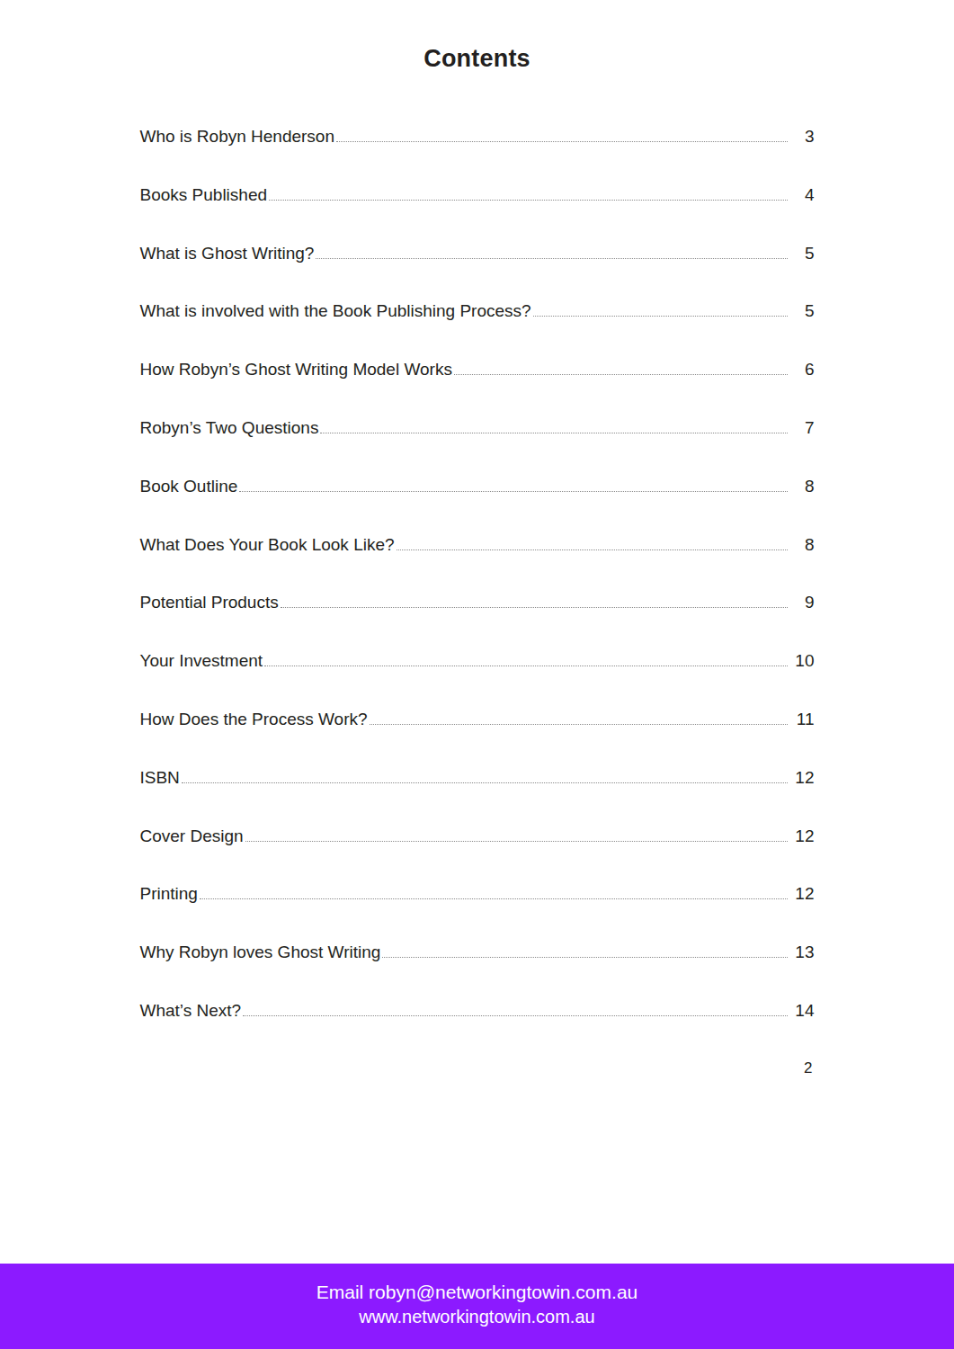Contents
Who is Robyn Henderson 3
Books Published 4
What is Ghost Writing? 5
What is involved with the Book Publishing Process? 5
How Robyn’s Ghost Writing Model Works 6
Robyn’s Two Questions 7
Book Outline 8
What Does Your Book Look Like? 8
Potential Products 9
Your Investment 10
How Does the Process Work? 11
ISBN 12
Cover Design 12
Printing 12
Why Robyn loves Ghost Writing 13
What’s Next? 14
2
Email robyn@networkingtowin.com.au
www.networkingtowin.com.au